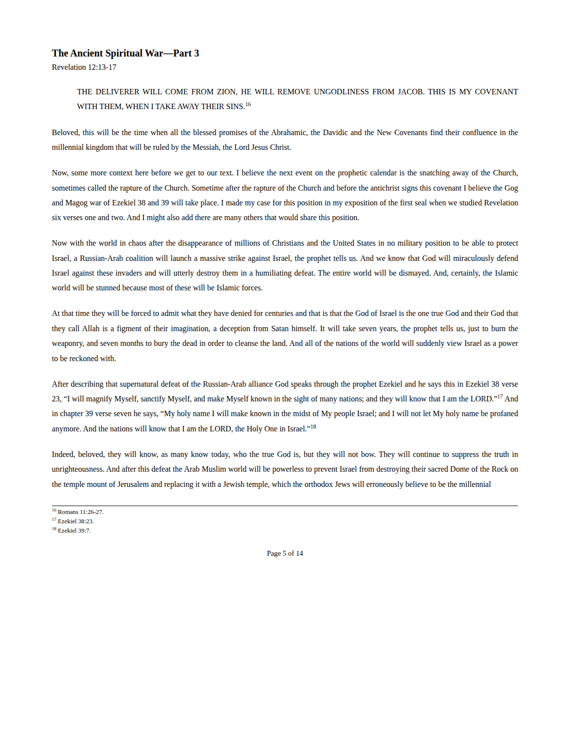The Ancient Spiritual War—Part 3
Revelation 12:13-17
THE DELIVERER WILL COME FROM ZION, HE WILL REMOVE UNGODLINESS FROM JACOB. THIS IS MY COVENANT WITH THEM, WHEN I TAKE AWAY THEIR SINS.16
Beloved, this will be the time when all the blessed promises of the Abrahamic, the Davidic and the New Covenants find their confluence in the millennial kingdom that will be ruled by the Messiah, the Lord Jesus Christ.
Now, some more context here before we get to our text. I believe the next event on the prophetic calendar is the snatching away of the Church, sometimes called the rapture of the Church. Sometime after the rapture of the Church and before the antichrist signs this covenant I believe the Gog and Magog war of Ezekiel 38 and 39 will take place. I made my case for this position in my exposition of the first seal when we studied Revelation six verses one and two. And I might also add there are many others that would share this position.
Now with the world in chaos after the disappearance of millions of Christians and the United States in no military position to be able to protect Israel, a Russian-Arab coalition will launch a massive strike against Israel, the prophet tells us. And we know that God will miraculously defend Israel against these invaders and will utterly destroy them in a humiliating defeat. The entire world will be dismayed. And, certainly, the Islamic world will be stunned because most of these will be Islamic forces.
At that time they will be forced to admit what they have denied for centuries and that is that the God of Israel is the one true God and their God that they call Allah is a figment of their imagination, a deception from Satan himself. It will take seven years, the prophet tells us, just to burn the weaponry, and seven months to bury the dead in order to cleanse the land. And all of the nations of the world will suddenly view Israel as a power to be reckoned with.
After describing that supernatural defeat of the Russian-Arab alliance God speaks through the prophet Ezekiel and he says this in Ezekiel 38 verse 23, “I will magnify Myself, sanctify Myself, and make Myself known in the sight of many nations; and they will know that I am the LORD.”17 And in chapter 39 verse seven he says, “My holy name I will make known in the midst of My people Israel; and I will not let My holy name be profaned anymore. And the nations will know that I am the LORD, the Holy One in Israel.”18
Indeed, beloved, they will know, as many know today, who the true God is, but they will not bow. They will continue to suppress the truth in unrighteousness. And after this defeat the Arab Muslim world will be powerless to prevent Israel from destroying their sacred Dome of the Rock on the temple mount of Jerusalem and replacing it with a Jewish temple, which the orthodox Jews will erroneously believe to be the millennial
16 Romans 11:26-27.
17 Ezekiel 38:23.
18 Ezekiel 39:7.
Page 5 of 14